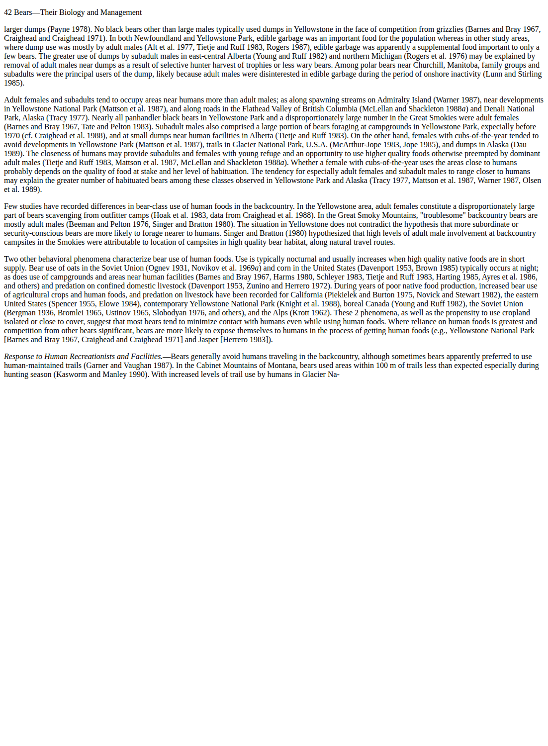42 Bears—Their Biology and Management
larger dumps (Payne 1978). No black bears other than large males typically used dumps in Yellowstone in the face of competition from grizzlies (Barnes and Bray 1967, Craighead and Craighead 1971). In both Newfoundland and Yellowstone Park, edible garbage was an important food for the population whereas in other study areas, where dump use was mostly by adult males (Alt et al. 1977, Tietje and Ruff 1983, Rogers 1987), edible garbage was apparently a supplemental food important to only a few bears. The greater use of dumps by subadult males in east-central Alberta (Young and Ruff 1982) and northern Michigan (Rogers et al. 1976) may be explained by removal of adult males near dumps as a result of selective hunter harvest of trophies or less wary bears. Among polar bears near Churchill, Manitoba, family groups and subadults were the principal users of the dump, likely because adult males were disinterested in edible garbage during the period of onshore inactivity (Lunn and Stirling 1985).
Adult females and subadults tend to occupy areas near humans more than adult males; as along spawning streams on Admiralty Island (Warner 1987), near developments in Yellowstone National Park (Mattson et al. 1987), and along roads in the Flathead Valley of British Columbia (McLellan and Shackleton 1988a) and Denali National Park, Alaska (Tracy 1977). Nearly all panhandler black bears in Yellowstone Park and a disproportionately large number in the Great Smokies were adult females (Barnes and Bray 1967, Tate and Pelton 1983). Subadult males also comprised a large portion of bears foraging at campgrounds in Yellowstone Park, expecially before 1970 (cf. Craighead et al. 1988), and at small dumps near human facilities in Alberta (Tietje and Ruff 1983). On the other hand, females with cubs-of-the-year tended to avoid developments in Yellowstone Park (Mattson et al. 1987), trails in Glacier National Park, U.S.A. (McArthur-Jope 1983, Jope 1985), and dumps in Alaska (Dau 1989). The closeness of humans may provide subadults and females with young refuge and an opportunity to use higher quality foods otherwise preempted by dominant adult males (Tietje and Ruff 1983, Mattson et al. 1987, McLellan and Shackleton 1988a). Whether a female with cubs-of-the-year uses the areas close to humans probably depends on the quality of food at stake and her level of habituation. The tendency for especially adult females and subadult males to range closer to humans may explain the greater number of habituated bears among these classes observed in Yellowstone Park and Alaska (Tracy 1977, Mattson et al. 1987, Warner 1987, Olsen et al. 1989).
Few studies have recorded differences in bear-class use of human foods in the backcountry. In the Yellowstone area, adult females constitute a disproportionately large part of bears scavenging from outfitter camps (Hoak et al. 1983, data from Craighead et al. 1988). In the Great Smoky Mountains, "troublesome" backcountry bears are mostly adult males (Beeman and Pelton 1976, Singer and Bratton 1980). The situation in Yellowstone does not contradict the hypothesis that more subordinate or security-conscious bears are more likely to forage nearer to humans. Singer and Bratton (1980) hypothesized that high levels of adult male involvement at backcountry campsites in the Smokies were attributable to location of campsites in high quality bear habitat, along natural travel routes.
Two other behavioral phenomena characterize bear use of human foods. Use is typically nocturnal and usually increases when high quality native foods are in short supply. Bear use of oats in the Soviet Union (Ognev 1931, Novikov et al. 1969a) and corn in the United States (Davenport 1953, Brown 1985) typically occurs at night; as does use of campgrounds and areas near human facilities (Barnes and Bray 1967, Harms 1980, Schleyer 1983, Tietje and Ruff 1983, Harting 1985, Ayres et al. 1986, and others) and predation on confined domestic livestock (Davenport 1953, Zunino and Herrero 1972). During years of poor native food production, increased bear use of agricultural crops and human foods, and predation on livestock have been recorded for California (Piekielek and Burton 1975, Novick and Stewart 1982), the eastern United States (Spencer 1955, Elowe 1984), contemporary Yellowstone National Park (Knight et al. 1988), boreal Canada (Young and Ruff 1982), the Soviet Union (Bergman 1936, Bromlei 1965, Ustinov 1965, Slobodyan 1976, and others), and the Alps (Krott 1962). These 2 phenomena, as well as the propensity to use cropland isolated or close to cover, suggest that most bears tend to minimize contact with humans even while using human foods. Where reliance on human foods is greatest and competition from other bears significant, bears are more likely to expose themselves to humans in the process of getting human foods (e.g., Yellowstone National Park [Barnes and Bray 1967, Craighead and Craighead 1971] and Jasper [Herrero 1983]).
Response to Human Recreationists and Facilities.—Bears generally avoid humans traveling in the backcountry, although sometimes bears apparently preferred to use human-maintained trails (Garner and Vaughan 1987). In the Cabinet Mountains of Montana, bears used areas within 100 m of trails less than expected especially during hunting season (Kasworm and Manley 1990). With increased levels of trail use by humans in Glacier Na-